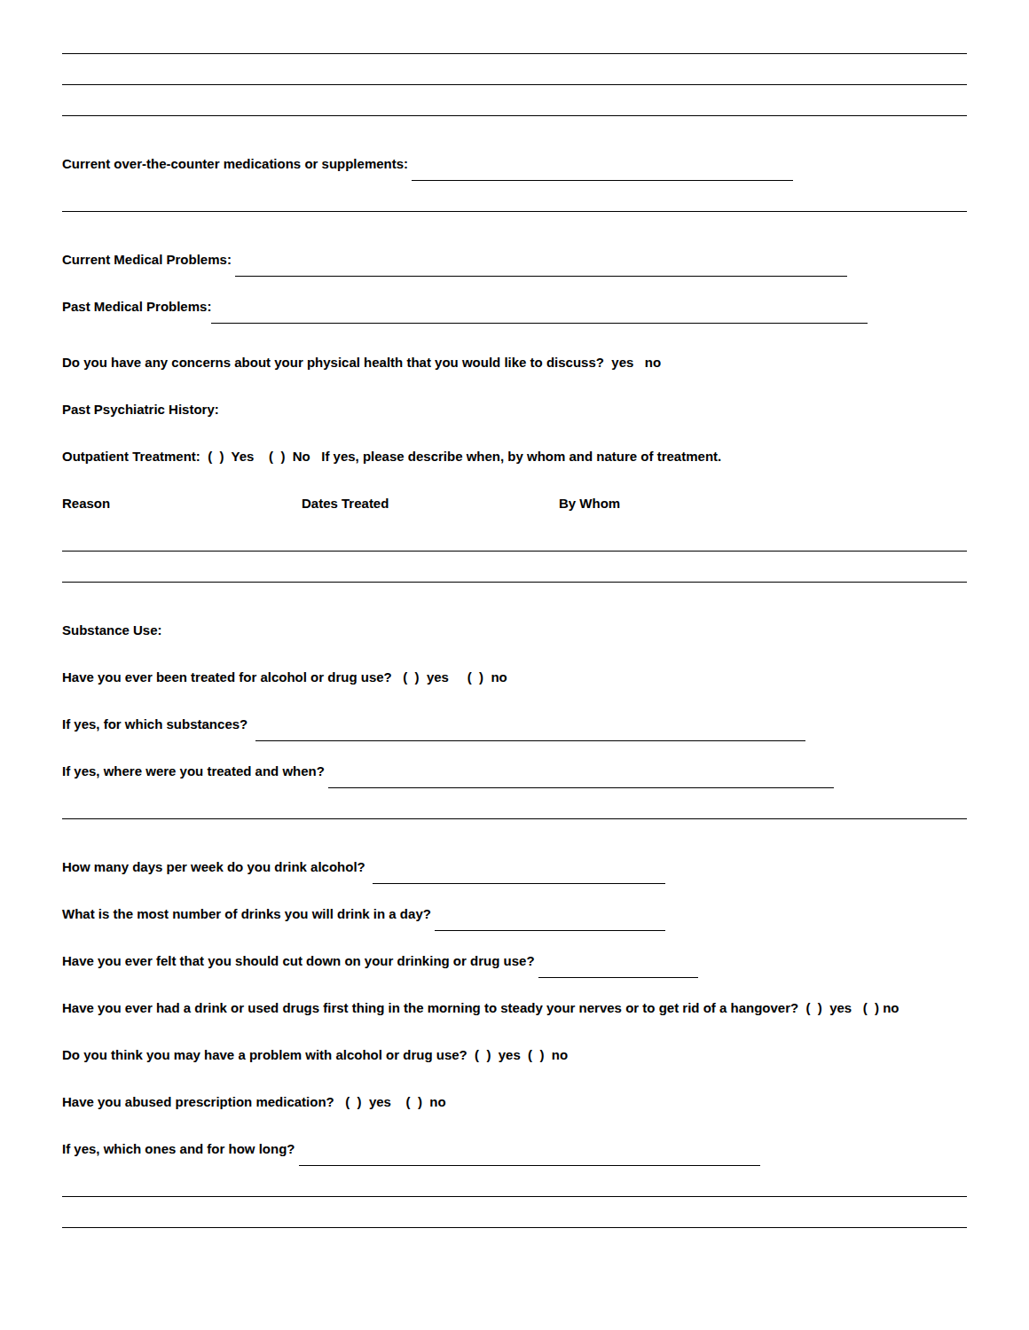Current over-the-counter medications or supplements:
Current Medical Problems:
Past Medical Problems:
Do you have any concerns about your physical health that you would like to discuss? yes no
Past Psychiatric History:
Outpatient Treatment: ( ) Yes ( ) No If yes, please describe when, by whom and nature of treatment.
Reason
Dates Treated
By Whom
Substance Use:
Have you ever been treated for alcohol or drug use? ( ) yes ( ) no
If yes, for which substances?
If yes, where were you treated and when?
How many days per week do you drink alcohol?
What is the most number of drinks you will drink in a day?
Have you ever felt that you should cut down on your drinking or drug use?
Have you ever had a drink or used drugs first thing in the morning to steady your nerves or to get rid of a hangover? ( ) yes ( ) no
Do you think you may have a problem with alcohol or drug use? ( ) yes ( ) no
Have you abused prescription medication? ( ) yes ( ) no
If yes, which ones and for how long?